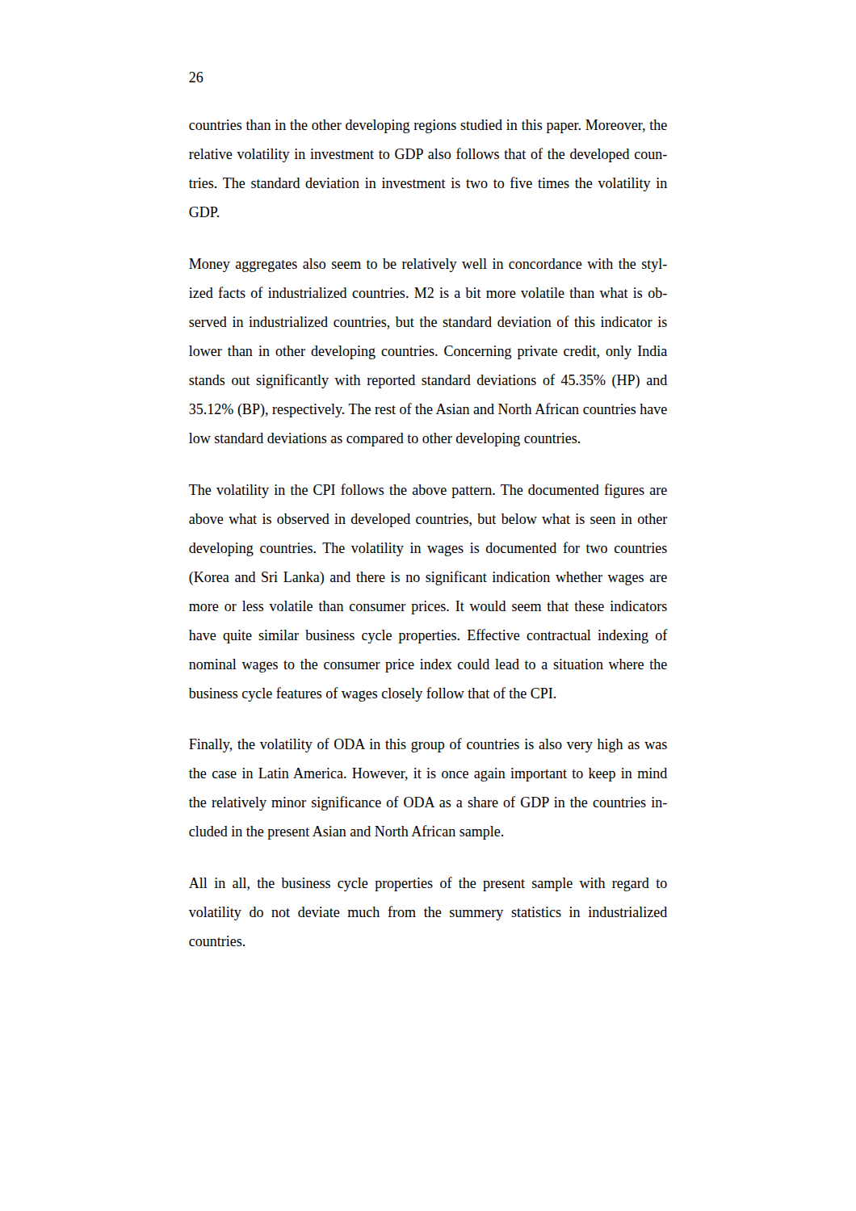26
countries than in the other developing regions studied in this paper. Moreover, the relative volatility in investment to GDP also follows that of the developed countries. The standard deviation in investment is two to five times the volatility in GDP.
Money aggregates also seem to be relatively well in concordance with the stylized facts of industrialized countries. M2 is a bit more volatile than what is observed in industrialized countries, but the standard deviation of this indicator is lower than in other developing countries. Concerning private credit, only India stands out significantly with reported standard deviations of 45.35% (HP) and 35.12% (BP), respectively. The rest of the Asian and North African countries have low standard deviations as compared to other developing countries.
The volatility in the CPI follows the above pattern. The documented figures are above what is observed in developed countries, but below what is seen in other developing countries. The volatility in wages is documented for two countries (Korea and Sri Lanka) and there is no significant indication whether wages are more or less volatile than consumer prices. It would seem that these indicators have quite similar business cycle properties. Effective contractual indexing of nominal wages to the consumer price index could lead to a situation where the business cycle features of wages closely follow that of the CPI.
Finally, the volatility of ODA in this group of countries is also very high as was the case in Latin America. However, it is once again important to keep in mind the relatively minor significance of ODA as a share of GDP in the countries included in the present Asian and North African sample.
All in all, the business cycle properties of the present sample with regard to volatility do not deviate much from the summery statistics in industrialized countries.